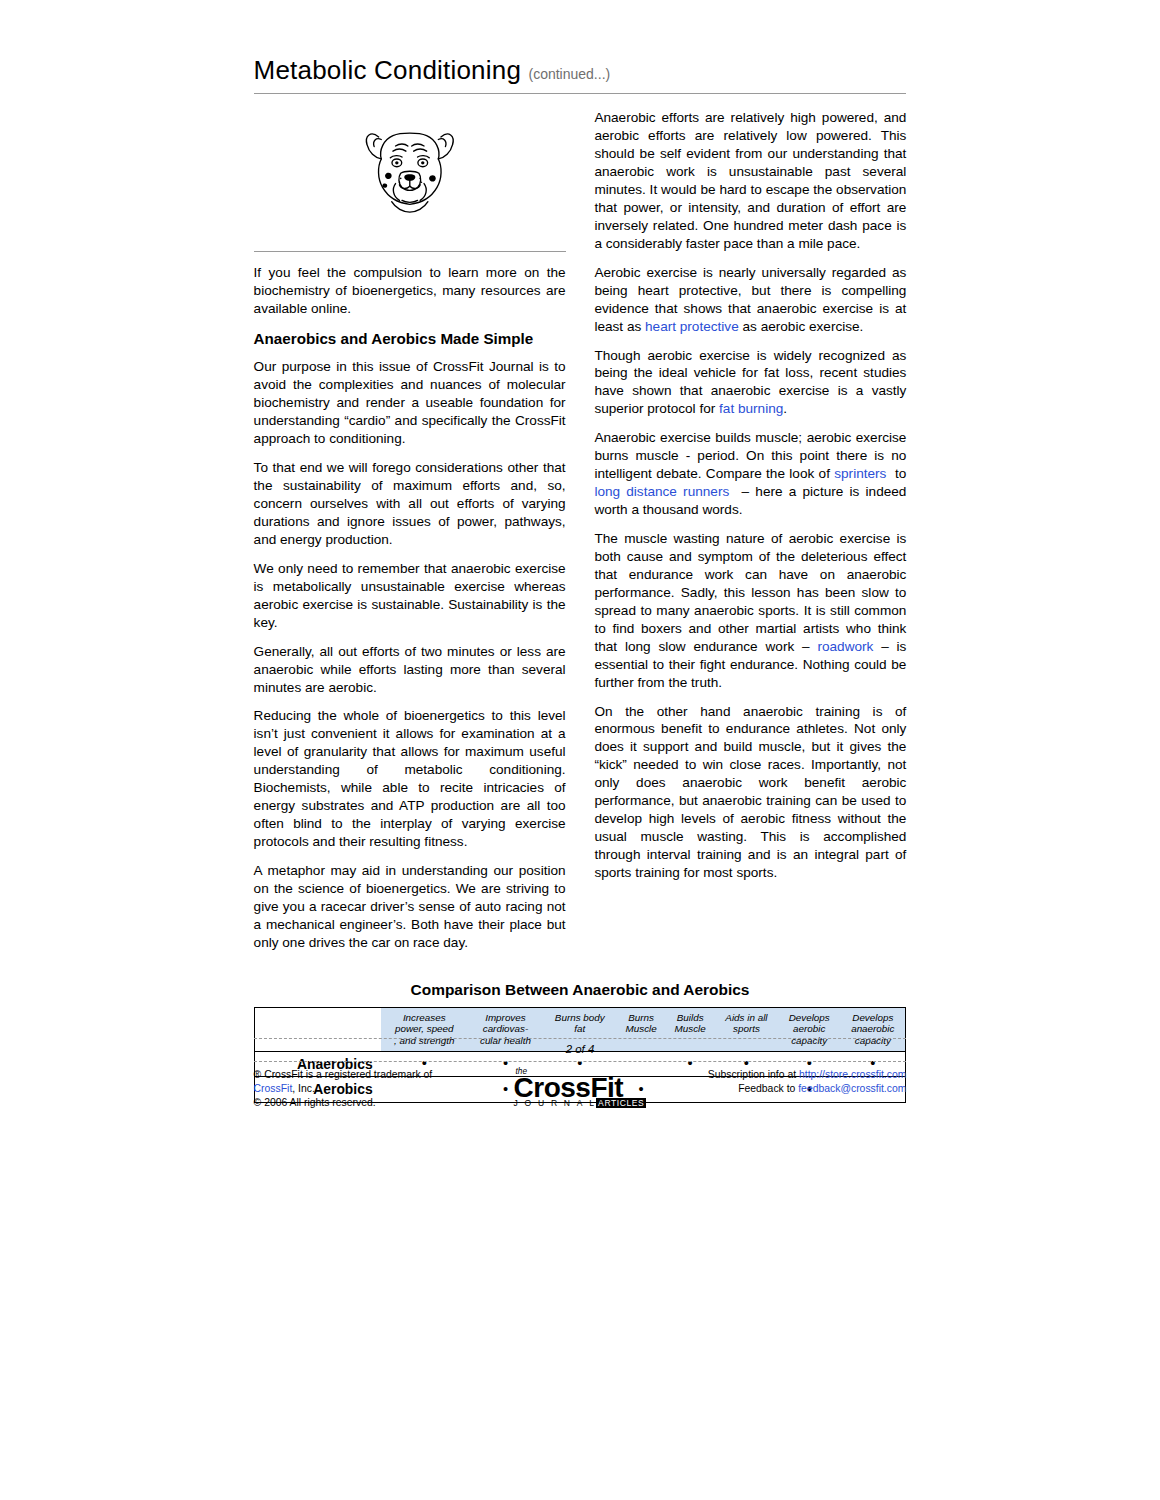Metabolic Conditioning (continued...)
If you feel the compulsion to learn more on the biochemistry of bioenergetics, many resources are available online.
Anaerobics and Aerobics Made Simple
Our purpose in this issue of CrossFit Journal is to avoid the complexities and nuances of molecular biochemistry and render a useable foundation for understanding “cardio” and specifically the CrossFit approach to conditioning.
To that end we will forego considerations other that the sustainability of maximum efforts and, so, concern ourselves with all out efforts of varying durations and ignore issues of power, pathways, and energy production.
We only need to remember that anaerobic exercise is metabolically unsustainable exercise whereas aerobic exercise is sustainable. Sustainability is the key.
Generally, all out efforts of two minutes or less are anaerobic while efforts lasting more than several minutes are aerobic.
Reducing the whole of bioenergetics to this level isn’t just convenient it allows for examination at a level of granularity that allows for maximum useful understanding of metabolic conditioning. Biochemists, while able to recite intricacies of energy substrates and ATP production are all too often blind to the interplay of varying exercise protocols and their resulting fitness.
A metaphor may aid in understanding our position on the science of bioenergetics. We are striving to give you a racecar driver’s sense of auto racing not a mechanical engineer’s. Both have their place but only one drives the car on race day.
Anaerobic efforts are relatively high powered, and aerobic efforts are relatively low powered. This should be self evident from our understanding that anaerobic work is unsustainable past several minutes. It would be hard to escape the observation that power, or intensity, and duration of effort are inversely related. One hundred meter dash pace is a considerably faster pace than a mile pace.
Aerobic exercise is nearly universally regarded as being heart protective, but there is compelling evidence that shows that anaerobic exercise is at least as heart protective as aerobic exercise.
Though aerobic exercise is widely recognized as being the ideal vehicle for fat loss, recent studies have shown that anaerobic exercise is a vastly superior protocol for fat burning.
Anaerobic exercise builds muscle; aerobic exercise burns muscle - period. On this point there is no intelligent debate. Compare the look of sprinters to long distance runners – here a picture is indeed worth a thousand words.
The muscle wasting nature of aerobic exercise is both cause and symptom of the deleterious effect that endurance work can have on anaerobic performance. Sadly, this lesson has been slow to spread to many anaerobic sports. It is still common to find boxers and other martial artists who think that long slow endurance work – roadwork – is essential to their fight endurance. Nothing could be further from the truth.
On the other hand anaerobic training is of enormous benefit to endurance athletes. Not only does it support and build muscle, but it gives the “kick” needed to win close races. Importantly, not only does anaerobic work benefit aerobic performance, but anaerobic training can be used to develop high levels of aerobic fitness without the usual muscle wasting. This is accomplished through interval training and is an integral part of sports training for most sports.
Comparison Between Anaerobic and Aerobics
| | Increases power, speed , and strength | Improves cardiovas- cular health | Burns body fat | Burns Muscle | Builds Muscle | Aids in all sports | Develops aerobic capacity | Develops anaerobic capacity |
| --- | --- | --- | --- | --- | --- | --- | --- | --- |
| Anaerobics | • | • | • | | • | • | • | • |
| Aerobics | | • | • | • | | | • | |
2 of 4
® CrossFit is a registered trademark of CrossFit, Inc.
© 2006 All rights reserved.
the CrossFit J O U R N A LARTICLES
Subscription info at http://store.crossfit.com
Feedback to feedback@crossfit.com